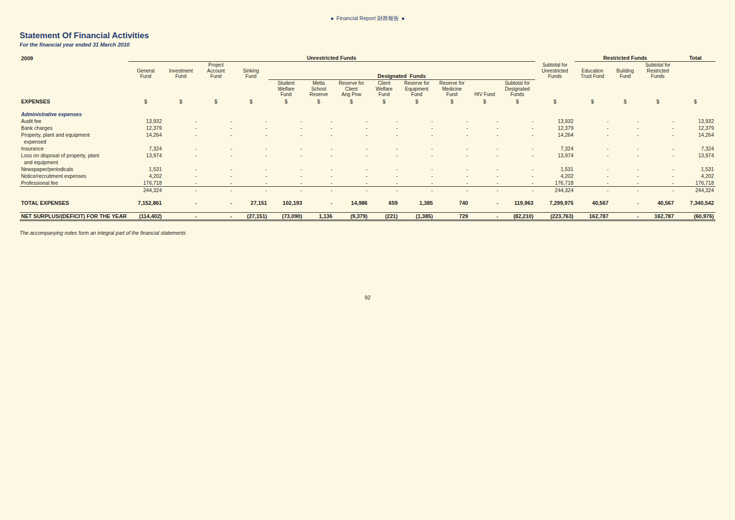■ Financial Report 財政報告 ■
Statement Of Financial Activities
For the financial year ended 31 March 2010
| 2009 | Unrestricted Funds | | Restricted Funds | Total |
| | General Fund | Investment Fund | Project Account Fund | Sinking Fund | Designated Funds | Subtotal for Unrestricted Funds | Education Trust Fund | Building Fund | Subtotal for Restricted Funds | |
| | | | | | Student Welfare Fund | Metta School Reserve | Reserve for Client Ang Pow | Client Welfare Fund | Reserve for Equipment Fund | Reserve for Medicine Fund | HIV Fund | Subtotal for Designated Funds | | | | | |
| EXPENSES | $ | $ | $ | $ | $ | $ | $ | $ | $ | $ | $ | $ | $ | $ | $ | $ | $ |
| Administrative expenses | |
| Audit fee | 13,932 | - | - | - | - | - | - | - | - | - | - | - | 13,932 | - | - | - | 13,932 |
| Bank charges | 12,379 | - | - | - | - | - | - | - | - | - | - | - | 12,379 | - | - | - | 12,379 |
| Property, plant and equipment | 14,264 | - | - | - | - | - | - | - | - | - | - | - | 14,264 | - | - | - | 14,264 |
| expensed | |
| Insurance | 7,324 | - | - | - | - | - | - | - | - | - | - | - | 7,324 | - | - | - | 7,324 |
| Loss on disposal of property, plant | 13,974 | - | - | - | - | - | - | - | - | - | - | - | 13,974 | - | - | - | 13,974 |
| and equipment | |
| Newspaper/periodicals | 1,531 | - | - | - | - | - | - | - | - | - | - | - | 1,531 | - | - | - | 1,531 |
| Notice/recruitment expenses | 4,202 | - | - | - | - | - | - | - | - | - | - | - | 4,202 | - | - | - | 4,202 |
| Professional fee | 176,718 | - | - | - | - | - | - | - | - | - | - | - | 176,718 | - | - | - | 176,718 |
| | 244,324 | - | - | - | - | - | - | - | - | - | - | - | 244,324 | - | - | - | 244,324 |
| TOTAL EXPENSES | 7,152,861 | - | - | 27,151 | 102,193 | - | 14,986 | 659 | 1,385 | 740 | - | 119,963 | 7,299,975 | 40,567 | - | 40,567 | 7,340,542 |
| NET SURPLUS/(DEFICIT) FOR THE YEAR | (114,402) | - | - | (27,151) | (73,090) | 1,136 | (9,379) | (221) | (1,385) | 729 | - | (82,210) | (223,763) | 162,787 | - | 162,787 | (60,976) |
The accompanying notes form an integral part of the financial statements
92